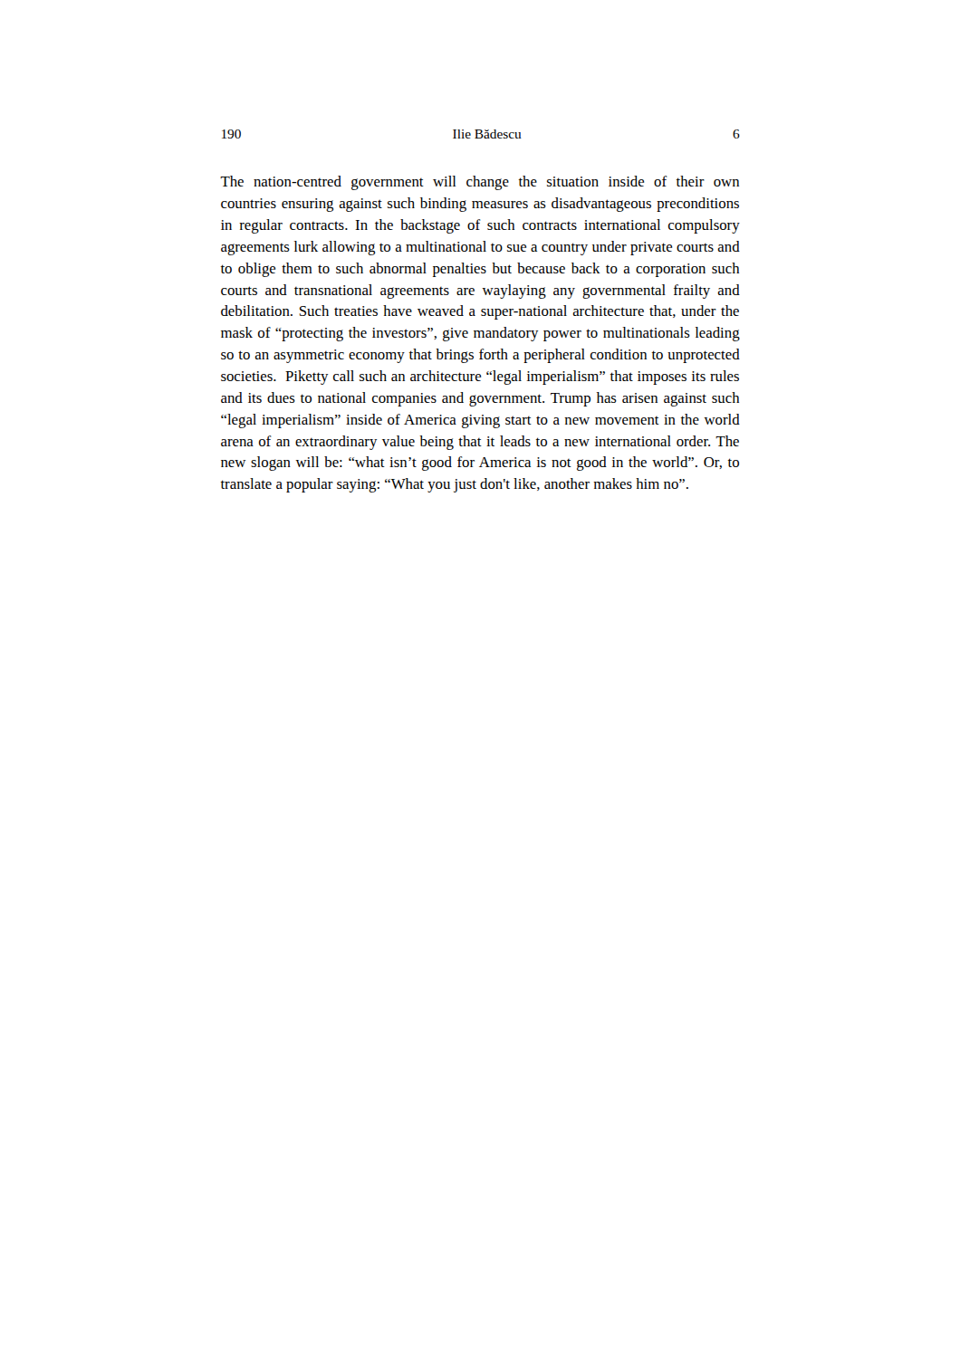190 Ilie Bădescu 6
The nation-centred government will change the situation inside of their own countries ensuring against such binding measures as disadvantageous preconditions in regular contracts. In the backstage of such contracts international compulsory agreements lurk allowing to a multinational to sue a country under private courts and to oblige them to such abnormal penalties but because back to a corporation such courts and transnational agreements are waylaying any governmental frailty and debilitation. Such treaties have weaved a super-national architecture that, under the mask of “protecting the investors”, give mandatory power to multinationals leading so to an asymmetric economy that brings forth a peripheral condition to unprotected societies. Piketty call such an architecture “legal imperialism” that imposes its rules and its dues to national companies and government. Trump has arisen against such “legal imperialism” inside of America giving start to a new movement in the world arena of an extraordinary value being that it leads to a new international order. The new slogan will be: “what isn’t good for America is not good in the world”. Or, to translate a popular saying: “What you just don't like, another makes him no”.